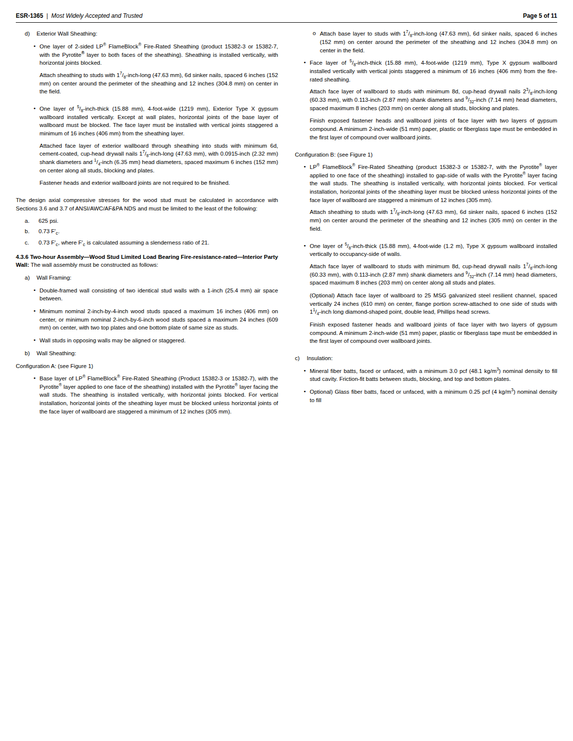ESR-1365 | Most Widely Accepted and Trusted
Page 5 of 11
d)
Exterior Wall Sheathing:
•
One layer of 2-sided LP® FlameBlock® Fire-Rated Sheathing (product 15382-3 or 15382-7, with the Pyrotite® layer to both faces of the sheathing). Sheathing is installed vertically, with horizontal joints blocked.
Attach sheathing to studs with 17/8-inch-long (47.63 mm), 6d sinker nails, spaced 6 inches (152 mm) on center around the perimeter of the sheathing and 12 inches (304.8 mm) on center in the field.
•
One layer of 5/8-inch-thick (15.88 mm), 4-foot-wide (1219 mm), Exterior Type X gypsum wallboard installed vertically. Except at wall plates, horizontal joints of the base layer of wallboard must be blocked. The face layer must be installed with vertical joints staggered a minimum of 16 inches (406 mm) from the sheathing layer.
Attached face layer of exterior wallboard through sheathing into studs with minimum 6d, cement-coated, cup-head drywall nails 17/8-inch-long (47.63 mm), with 0.0915-inch (2.32 mm) shank diameters and 1/4-inch (6.35 mm) head diameters, spaced maximum 6 inches (152 mm) on center along all studs, blocking and plates.
Fastener heads and exterior wallboard joints are not required to be finished.
The design axial compressive stresses for the wood stud must be calculated in accordance with Sections 3.6 and 3.7 of ANSI/AWC/AF&PA NDS and must be limited to the least of the following:
a. 625 psi.
b. 0.73 F′c.
c. 0.73 F′c, where F′c is calculated assuming a slenderness ratio of 21.
4.3.6 Two-hour Assembly—Wood Stud Limited Load Bearing Fire-resistance-rated—Interior Party Wall: The wall assembly must be constructed as follows:
a)
Wall Framing:
•
Double-framed wall consisting of two identical stud walls with a 1-inch (25.4 mm) air space between.
•
Minimum nominal 2-inch-by-4-inch wood studs spaced a maximum 16 inches (406 mm) on center, or minimum nominal 2-inch-by-6-inch wood studs spaced a maximum 24 inches (609 mm) on center, with two top plates and one bottom plate of same size as studs.
•
Wall studs in opposing walls may be aligned or staggered.
b)
Wall Sheathing:
Configuration A: (see Figure 1)
•
Base layer of LP® FlameBlock® Fire-Rated Sheathing (Product 15382-3 or 15382-7), with the Pyrotite® layer applied to one face of the sheathing) installed with the Pyrotite® layer facing the wall studs. The sheathing is installed vertically, with horizontal joints blocked. For vertical installation, horizontal joints of the sheathing layer must be blocked unless horizontal joints of the face layer of wallboard are staggered a minimum of 12 inches (305 mm).
o
Attach base layer to studs with 17/8-inch-long (47.63 mm), 6d sinker nails, spaced 6 inches (152 mm) on center around the perimeter of the sheathing and 12 inches (304.8 mm) on center in the field.
•
Face layer of 5/8-inch-thick (15.88 mm), 4-foot-wide (1219 mm), Type X gypsum wallboard installed vertically with vertical joints staggered a minimum of 16 inches (406 mm) from the fire-rated sheathing.
Attach face layer of wallboard to studs with minimum 8d, cup-head drywall nails 23/8-inch-long (60.33 mm), with 0.113-inch (2.87 mm) shank diameters and 9/32-inch (7.14 mm) head diameters, spaced maximum 8 inches (203 mm) on center along all studs, blocking and plates.
Finish exposed fastener heads and wallboard joints of face layer with two layers of gypsum compound. A minimum 2-inch-wide (51 mm) paper, plastic or fiberglass tape must be embedded in the first layer of compound over wallboard joints.
Configuration B: (see Figure 1)
•
LP® FlameBlock® Fire-Rated Sheathing (product 15382-3 or 15382-7, with the Pyrotite® layer applied to one face of the sheathing) installed to gap-side of walls with the Pyrotite® layer facing the wall studs. The sheathing is installed vertically, with horizontal joints blocked. For vertical installation, horizontal joints of the sheathing layer must be blocked unless horizontal joints of the face layer of wallboard are staggered a minimum of 12 inches (305 mm).
Attach sheathing to studs with 17/8-inch-long (47.63 mm), 6d sinker nails, spaced 6 inches (152 mm) on center around the perimeter of the sheathing and 12 inches (305 mm) on center in the field.
•
One layer of 5/8-inch-thick (15.88 mm), 4-foot-wide (1.2 m), Type X gypsum wallboard installed vertically to occupancy-side of walls.
Attach face layer of wallboard to studs with minimum 8d, cup-head drywall nails 17/8-inch-long (60.33 mm), with 0.113-inch (2.87 mm) shank diameters and 9/32-inch (7.14 mm) head diameters, spaced maximum 8 inches (203 mm) on center along all studs and plates.
(Optional) Attach face layer of wallboard to 25 MSG galvanized steel resilient channel, spaced vertically 24 inches (610 mm) on center, flange portion screw-attached to one side of studs with 11/4-inch long diamond-shaped point, double lead, Phillips head screws.
Finish exposed fastener heads and wallboard joints of face layer with two layers of gypsum compound. A minimum 2-inch-wide (51 mm) paper, plastic or fiberglass tape must be embedded in the first layer of compound over wallboard joints.
c)
Insulation:
•
Mineral fiber batts, faced or unfaced, with a minimum 3.0 pcf (48.1 kg/m3) nominal density to fill stud cavity. Friction-fit batts between studs, blocking, and top and bottom plates.
•
Optional) Glass fiber batts, faced or unfaced, with a minimum 0.25 pcf (4 kg/m3) nominal density to fill